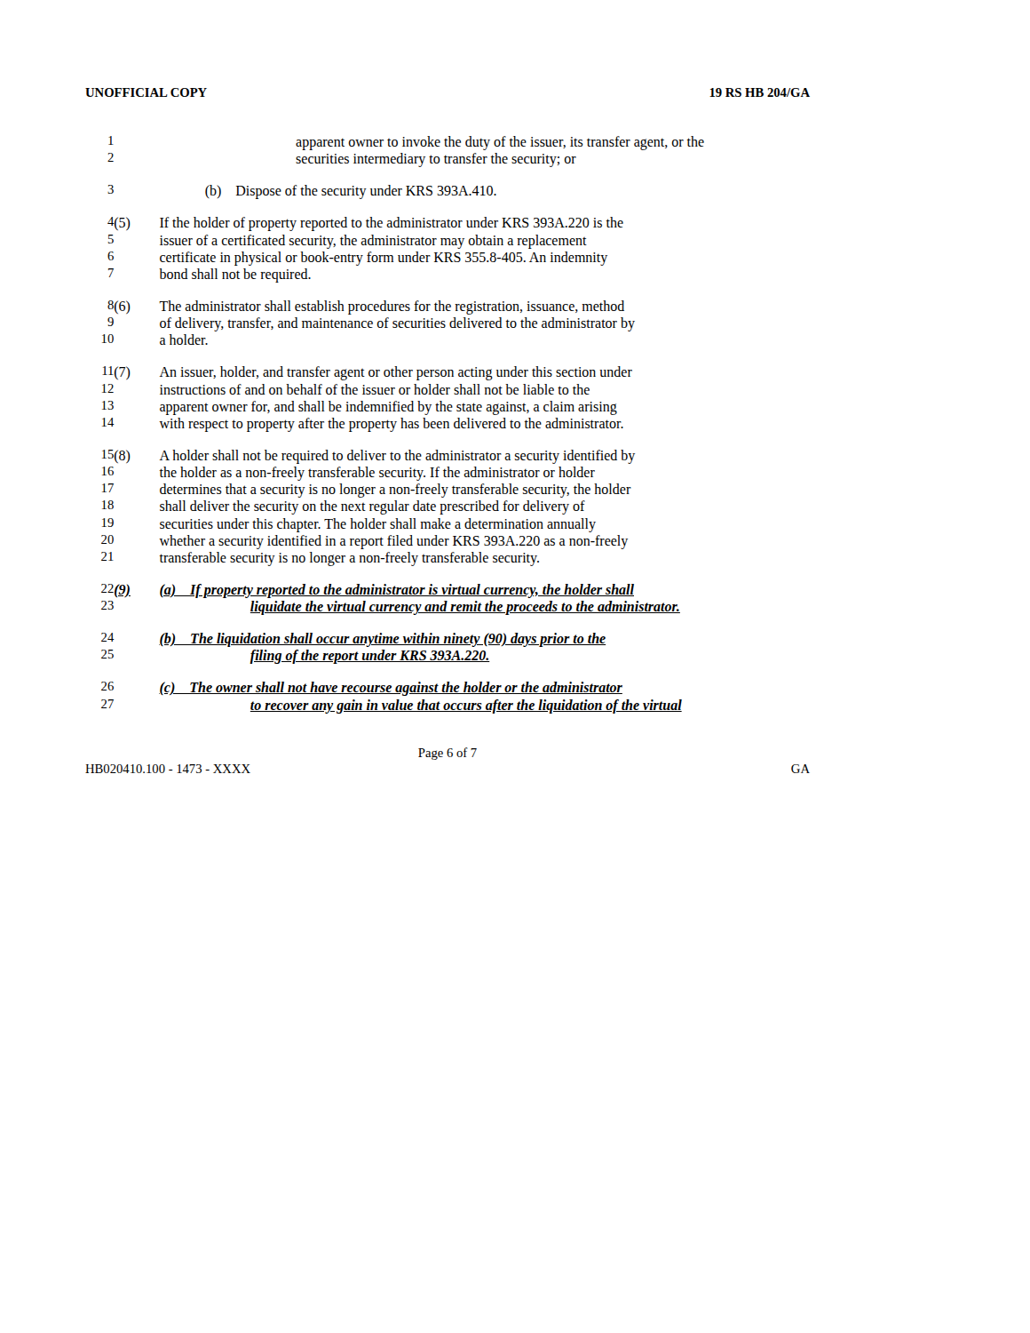UNOFFICIAL COPY 19 RS HB 204/GA
| 1 | | apparent owner to invoke the duty of the issuer, its transfer agent, or the |
| 2 | | securities intermediary to transfer the security; or |
| 3 | | (b) Dispose of the security under KRS 393A.410. |
| 4 | (5) | If the holder of property reported to the administrator under KRS 393A.220 is the |
| 5 | | issuer of a certificated security, the administrator may obtain a replacement |
| 6 | | certificate in physical or book-entry form under KRS 355.8-405. An indemnity |
| 7 | | bond shall not be required. |
| 8 | (6) | The administrator shall establish procedures for the registration, issuance, method |
| 9 | | of delivery, transfer, and maintenance of securities delivered to the administrator by |
| 10 | | a holder. |
| 11 | (7) | An issuer, holder, and transfer agent or other person acting under this section under |
| 12 | | instructions of and on behalf of the issuer or holder shall not be liable to the |
| 13 | | apparent owner for, and shall be indemnified by the state against, a claim arising |
| 14 | | with respect to property after the property has been delivered to the administrator. |
| 15 | (8) | A holder shall not be required to deliver to the administrator a security identified by |
| 16 | | the holder as a non-freely transferable security. If the administrator or holder |
| 17 | | determines that a security is no longer a non-freely transferable security, the holder |
| 18 | | shall deliver the security on the next regular date prescribed for delivery of |
| 19 | | securities under this chapter. The holder shall make a determination annually |
| 20 | | whether a security identified in a report filed under KRS 393A.220 as a non-freely |
| 21 | | transferable security is no longer a non-freely transferable security. |
| 22 | (9) | (a) If property reported to the administrator is virtual currency, the holder shall |
| 23 | | liquidate the virtual currency and remit the proceeds to the administrator. |
| 24 | | (b) The liquidation shall occur anytime within ninety (90) days prior to the |
| 25 | | filing of the report under KRS 393A.220. |
| 26 | | (c) The owner shall not have recourse against the holder or the administrator |
| 27 | | to recover any gain in value that occurs after the liquidation of the virtual |
Page 6 of 7
HB020410.100 - 1473 - XXXX GA